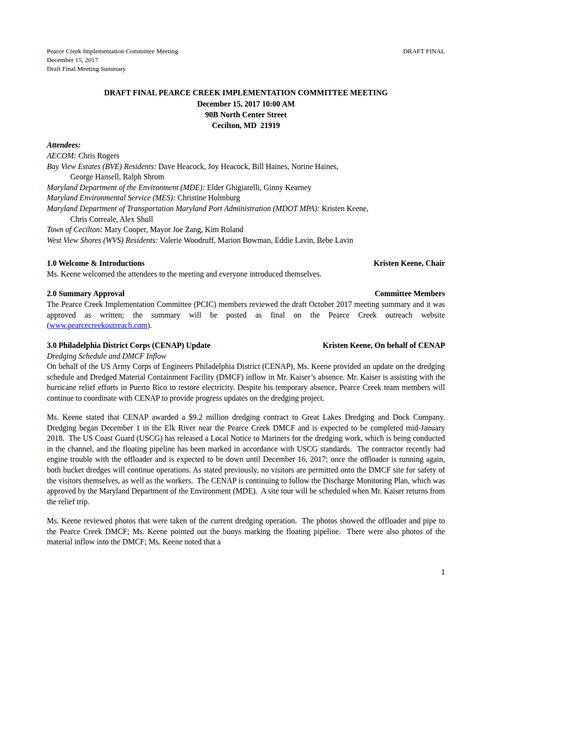Pearce Creek Implementation Committee Meeting
DRAFT FINAL
December 15, 2017
Draft Final Meeting Summary
DRAFT FINAL PEARCE CREEK IMPLEMENTATION COMMITTEE MEETING
December 15, 2017 10:00 AM
90B North Center Street
Cecilton, MD 21919
Attendees:
AECOM: Chris Rogers
Bay View Estates (BVE) Residents: Dave Heacock, Joy Heacock, Bill Haines, Norine Haines,
George Hansell, Ralph Shrom
Maryland Department of the Environment (MDE): Elder Ghigiarelli, Ginny Kearney
Maryland Environmental Service (MES): Christine Holmburg
Maryland Department of Transportation Maryland Port Administration (MDOT MPA): Kristen Keene,
Chris Correale, Alex Shull
Town of Cecilton: Mary Cooper, Mayor Joe Zang, Kim Roland
West View Shores (WVS) Residents: Valerie Woodruff, Marion Bowman, Eddie Lavin, Bebe Lavin
1.0 Welcome & Introductions Kristen Keene, Chair
Ms. Keene welcomed the attendees to the meeting and everyone introduced themselves.
2.0 Summary Approval Committee Members
The Pearce Creek Implementation Committee (PCIC) members reviewed the draft October 2017 meeting summary and it was approved as written; the summary will be posted as final on the Pearce Creek outreach website (www.pearcecreekoutreach.com).
3.0 Philadelphia District Corps (CENAP) Update Kristen Keene, On behalf of CENAP
Dredging Schedule and DMCF Inflow
On behalf of the US Army Corps of Engineers Philadelphia District (CENAP), Ms. Keene provided an update on the dredging schedule and Dredged Material Containment Facility (DMCF) inflow in Mr. Kaiser’s absence. Mr. Kaiser is assisting with the hurricane relief efforts in Puerto Rico to restore electricity. Despite his temporary absence, Pearce Creek team members will continue to coordinate with CENAP to provide progress updates on the dredging project.
Ms. Keene stated that CENAP awarded a $9.2 million dredging contract to Great Lakes Dredging and Dock Company. Dredging began December 1 in the Elk River near the Pearce Creek DMCF and is expected to be completed mid-January 2018. The US Coast Guard (USCG) has released a Local Notice to Mariners for the dredging work, which is being conducted in the channel, and the floating pipeline has been marked in accordance with USCG standards. The contractor recently had engine trouble with the offloader and is expected to be down until December 16, 2017; once the offloader is running again, both bucket dredges will continue operations. As stated previously, no visitors are permitted onto the DMCF site for safety of the visitors themselves, as well as the workers. The CENAP is continuing to follow the Discharge Monitoring Plan, which was approved by the Maryland Department of the Environment (MDE). A site tour will be scheduled when Mr. Kaiser returns from the relief trip.
Ms. Keene reviewed photos that were taken of the current dredging operation. The photos showed the offloader and pipe to the Pearce Creek DMCF; Ms. Keene pointed out the buoys marking the floating pipeline. There were also photos of the material inflow into the DMCF; Ms. Keene noted that a
1